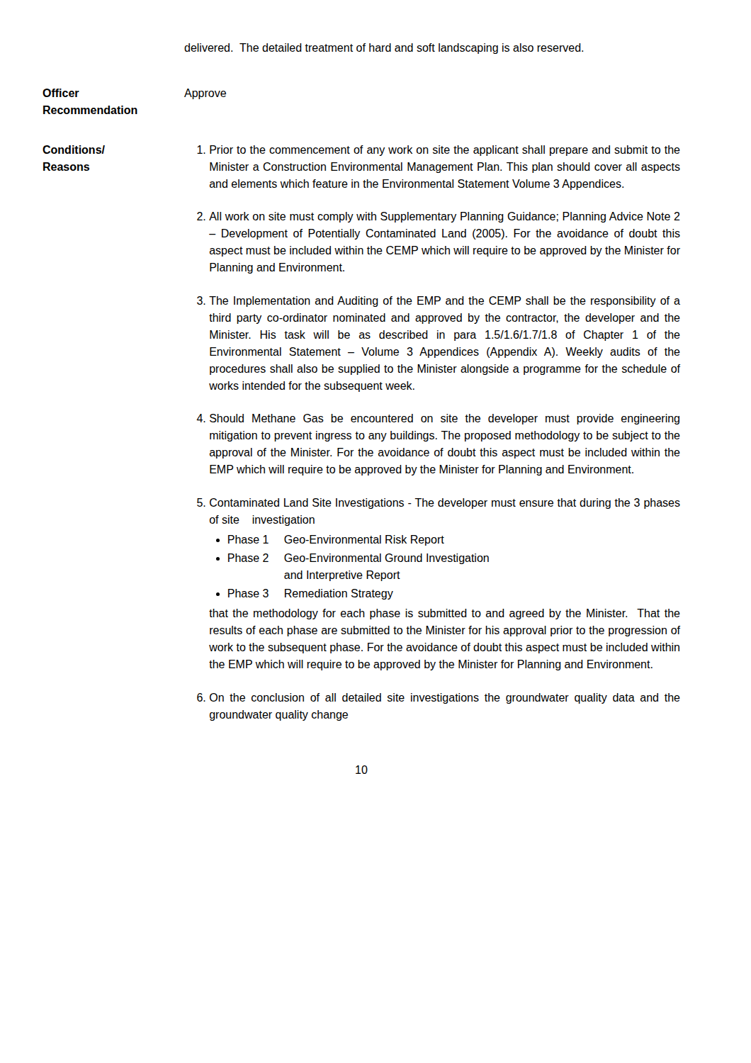delivered. The detailed treatment of hard and soft landscaping is also reserved.
Officer
Recommendation
Approve
Conditions/
Reasons
Prior to the commencement of any work on site the applicant shall prepare and submit to the Minister a Construction Environmental Management Plan. This plan should cover all aspects and elements which feature in the Environmental Statement Volume 3 Appendices.
All work on site must comply with Supplementary Planning Guidance; Planning Advice Note 2 – Development of Potentially Contaminated Land (2005). For the avoidance of doubt this aspect must be included within the CEMP which will require to be approved by the Minister for Planning and Environment.
The Implementation and Auditing of the EMP and the CEMP shall be the responsibility of a third party co-ordinator nominated and approved by the contractor, the developer and the Minister. His task will be as described in para 1.5/1.6/1.7/1.8 of Chapter 1 of the Environmental Statement – Volume 3 Appendices (Appendix A). Weekly audits of the procedures shall also be supplied to the Minister alongside a programme for the schedule of works intended for the subsequent week.
Should Methane Gas be encountered on site the developer must provide engineering mitigation to prevent ingress to any buildings. The proposed methodology to be subject to the approval of the Minister. For the avoidance of doubt this aspect must be included within the EMP which will require to be approved by the Minister for Planning and Environment.
Contaminated Land Site Investigations - The developer must ensure that during the 3 phases of site investigation
Phase 1 Geo-Environmental Risk Report
Phase 2 Geo-Environmental Ground Investigationand Interpretive Report
Phase 3 Remediation Strategy
that the methodology for each phase is submitted to and agreed by the Minister. That the results of each phase are submitted to the Minister for his approval prior to the progression of work to the subsequent phase. For the avoidance of doubt this aspect must be included within the EMP which will require to be approved by the Minister for Planning and Environment.
On the conclusion of all detailed site investigations the groundwater quality data and the groundwater quality change
10